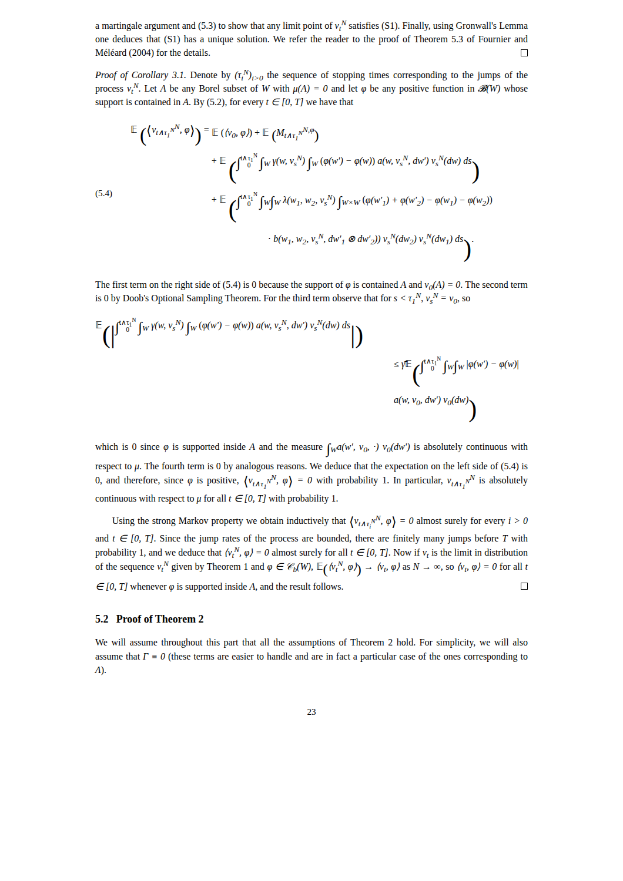a martingale argument and (5.3) to show that any limit point of νtN satisfies (S1). Finally, using Gronwall's Lemma one deduces that (S1) has a unique solution. We refer the reader to the proof of Theorem 5.3 of Fournier and Méléard (2004) for the details.
Proof of Corollary 3.1. Denote by (τiN)i>0 the sequence of stopping times corresponding to the jumps of the process νtN. Let A be any Borel subset of W with μ(A) = 0 and let φ be any positive function in 𝓑(W) whose support is contained in A. By (5.2), for every t ∈ [0, T] we have that
(5.4)
𝔼 (⟨νt∧τ1NN, φ⟩) =
𝔼 (⟨ν0, φ⟩) + 𝔼 (Mt∧τ1NN,φ)
+ 𝔼 (∫t∧τ1N 0 ∫W γ(w, νsN) ∫W (φ(w′) − φ(w)) a(w, νsN, dw′) νsN(dw) ds)
+ 𝔼 (∫t∧τ1N 0 ∫W∫W λ(w1, w2, νsN) ∫W×W (φ(w′1) + φ(w′2) − φ(w1) − φ(w2))
· b(w1, w2, νsN, dw′1 ⊗ dw′2)) νsN(dw2) νsN(dw1) ds).
The first term on the right side of (5.4) is 0 because the support of φ is contained A and ν0(A) = 0. The second term is 0 by Doob's Optional Sampling Theorem. For the third term observe that for s < τ1N, νsN = ν0, so
𝔼(|∫t∧τ1N 0 ∫W γ(w, νsN) ∫W (φ(w′) − φ(w)) a(w, νsN, dw′) νsN(dw) ds|)
≤ γ̄𝔼(∫t∧τ1N 0 ∫W∫W |φ(w′) − φ(w)| a(w, ν0, dw′) ν0(dw))
which is 0 since φ is supported inside A and the measure ∫Wa(w′, ν0, ·) ν0(dw′) is absolutely continuous with respect to μ. The fourth term is 0 by analogous reasons. We deduce that the expectation on the left side of (5.4) is 0, and therefore, since φ is positive, ⟨νt∧τ1NN, φ⟩ = 0 with probability 1. In particular, νt∧τ1NN is absolutely continuous with respect to μ for all t ∈ [0, T] with probability 1.
Using the strong Markov property we obtain inductively that ⟨νt∧τiNN, φ⟩ = 0 almost surely for every i > 0 and t ∈ [0, T]. Since the jump rates of the process are bounded, there are finitely many jumps before T with probability 1, and we deduce that ⟨νtN, φ⟩ = 0 almost surely for all t ∈ [0, T]. Now if νt is the limit in distribution of the sequence νtN given by Theorem 1 and φ ∈ 𝒞b(W), 𝔼(⟨νtN, φ⟩) → ⟨νt, φ⟩ as N → ∞, so ⟨νt, φ⟩ = 0 for all t ∈ [0, T] whenever φ is supported inside A, and the result follows.
5.2 Proof of Theorem 2
We will assume throughout this part that all the assumptions of Theorem 2 hold. For simplicity, we will also assume that Γ ≡ 0 (these terms are easier to handle and are in fact a particular case of the ones corresponding to Λ).
23